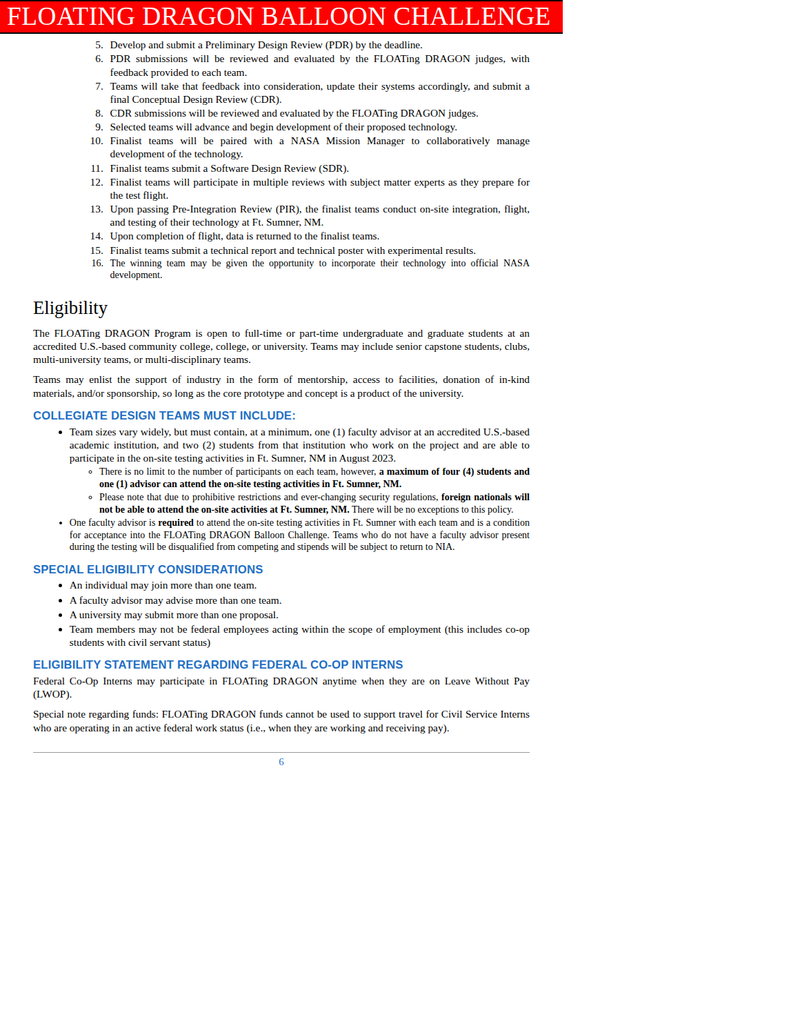FLOATING DRAGON BALLOON CHALLENGE
Develop and submit a Preliminary Design Review (PDR) by the deadline.
PDR submissions will be reviewed and evaluated by the FLOATing DRAGON judges, with feedback provided to each team.
Teams will take that feedback into consideration, update their systems accordingly, and submit a final Conceptual Design Review (CDR).
CDR submissions will be reviewed and evaluated by the FLOATing DRAGON judges.
Selected teams will advance and begin development of their proposed technology.
Finalist teams will be paired with a NASA Mission Manager to collaboratively manage development of the technology.
Finalist teams submit a Software Design Review (SDR).
Finalist teams will participate in multiple reviews with subject matter experts as they prepare for the test flight.
Upon passing Pre-Integration Review (PIR), the finalist teams conduct on-site integration, flight, and testing of their technology at Ft. Sumner, NM.
Upon completion of flight, data is returned to the finalist teams.
Finalist teams submit a technical report and technical poster with experimental results.
The winning team may be given the opportunity to incorporate their technology into official NASA development.
Eligibility
The FLOATing DRAGON Program is open to full-time or part-time undergraduate and graduate students at an accredited U.S.-based community college, college, or university. Teams may include senior capstone students, clubs, multi-university teams, or multi-disciplinary teams.
Teams may enlist the support of industry in the form of mentorship, access to facilities, donation of in-kind materials, and/or sponsorship, so long as the core prototype and concept is a product of the university.
COLLEGIATE DESIGN TEAMS MUST INCLUDE:
Team sizes vary widely, but must contain, at a minimum, one (1) faculty advisor at an accredited U.S.-based academic institution, and two (2) students from that institution who work on the project and are able to participate in the on-site testing activities in Ft. Sumner, NM in August 2023.
There is no limit to the number of participants on each team, however, a maximum of four (4) students and one (1) advisor can attend the on-site testing activities in Ft. Sumner, NM.
Please note that due to prohibitive restrictions and ever-changing security regulations, foreign nationals will not be able to attend the on-site activities at Ft. Sumner, NM. There will be no exceptions to this policy.
One faculty advisor is required to attend the on-site testing activities in Ft. Sumner with each team and is a condition for acceptance into the FLOATing DRAGON Balloon Challenge. Teams who do not have a faculty advisor present during the testing will be disqualified from competing and stipends will be subject to return to NIA.
SPECIAL ELIGIBILITY CONSIDERATIONS
An individual may join more than one team.
A faculty advisor may advise more than one team.
A university may submit more than one proposal.
Team members may not be federal employees acting within the scope of employment (this includes co-op students with civil servant status)
ELIGIBILITY STATEMENT REGARDING FEDERAL CO-OP INTERNS
Federal Co-Op Interns may participate in FLOATing DRAGON anytime when they are on Leave Without Pay (LWOP).
Special note regarding funds: FLOATing DRAGON funds cannot be used to support travel for Civil Service Interns who are operating in an active federal work status (i.e., when they are working and receiving pay).
6